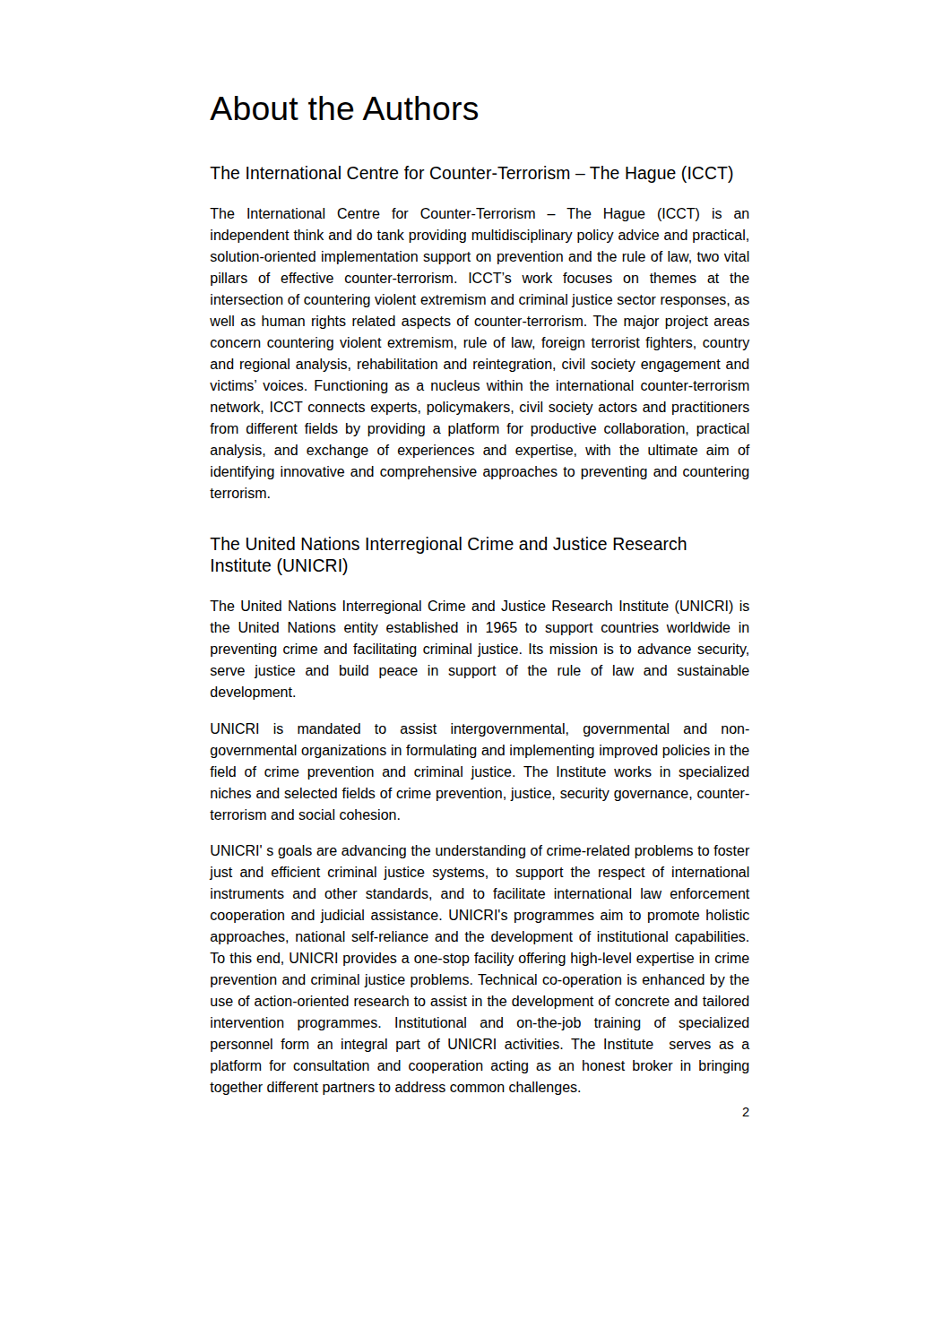About the Authors
The International Centre for Counter-Terrorism – The Hague (ICCT)
The International Centre for Counter-Terrorism – The Hague (ICCT) is an independent think and do tank providing multidisciplinary policy advice and practical, solution-oriented implementation support on prevention and the rule of law, two vital pillars of effective counter-terrorism. ICCT’s work focuses on themes at the intersection of countering violent extremism and criminal justice sector responses, as well as human rights related aspects of counter-terrorism. The major project areas concern countering violent extremism, rule of law, foreign terrorist fighters, country and regional analysis, rehabilitation and reintegration, civil society engagement and victims’ voices. Functioning as a nucleus within the international counter-terrorism network, ICCT connects experts, policymakers, civil society actors and practitioners from different fields by providing a platform for productive collaboration, practical analysis, and exchange of experiences and expertise, with the ultimate aim of identifying innovative and comprehensive approaches to preventing and countering terrorism.
The United Nations Interregional Crime and Justice Research Institute (UNICRI)
The United Nations Interregional Crime and Justice Research Institute (UNICRI) is the United Nations entity established in 1965 to support countries worldwide in preventing crime and facilitating criminal justice. Its mission is to advance security, serve justice and build peace in support of the rule of law and sustainable development.
UNICRI is mandated to assist intergovernmental, governmental and non-governmental organizations in formulating and implementing improved policies in the field of crime prevention and criminal justice. The Institute works in specialized niches and selected fields of crime prevention, justice, security governance, counter-terrorism and social cohesion.
UNICRI' s goals are advancing the understanding of crime-related problems to foster just and efficient criminal justice systems, to support the respect of international instruments and other standards, and to facilitate international law enforcement cooperation and judicial assistance. UNICRI's programmes aim to promote holistic approaches, national self-reliance and the development of institutional capabilities. To this end, UNICRI provides a one-stop facility offering high-level expertise in crime prevention and criminal justice problems. Technical co-operation is enhanced by the use of action-oriented research to assist in the development of concrete and tailored intervention programmes. Institutional and on-the-job training of specialized personnel form an integral part of UNICRI activities. The Institute serves as a platform for consultation and cooperation acting as an honest broker in bringing together different partners to address common challenges.
2